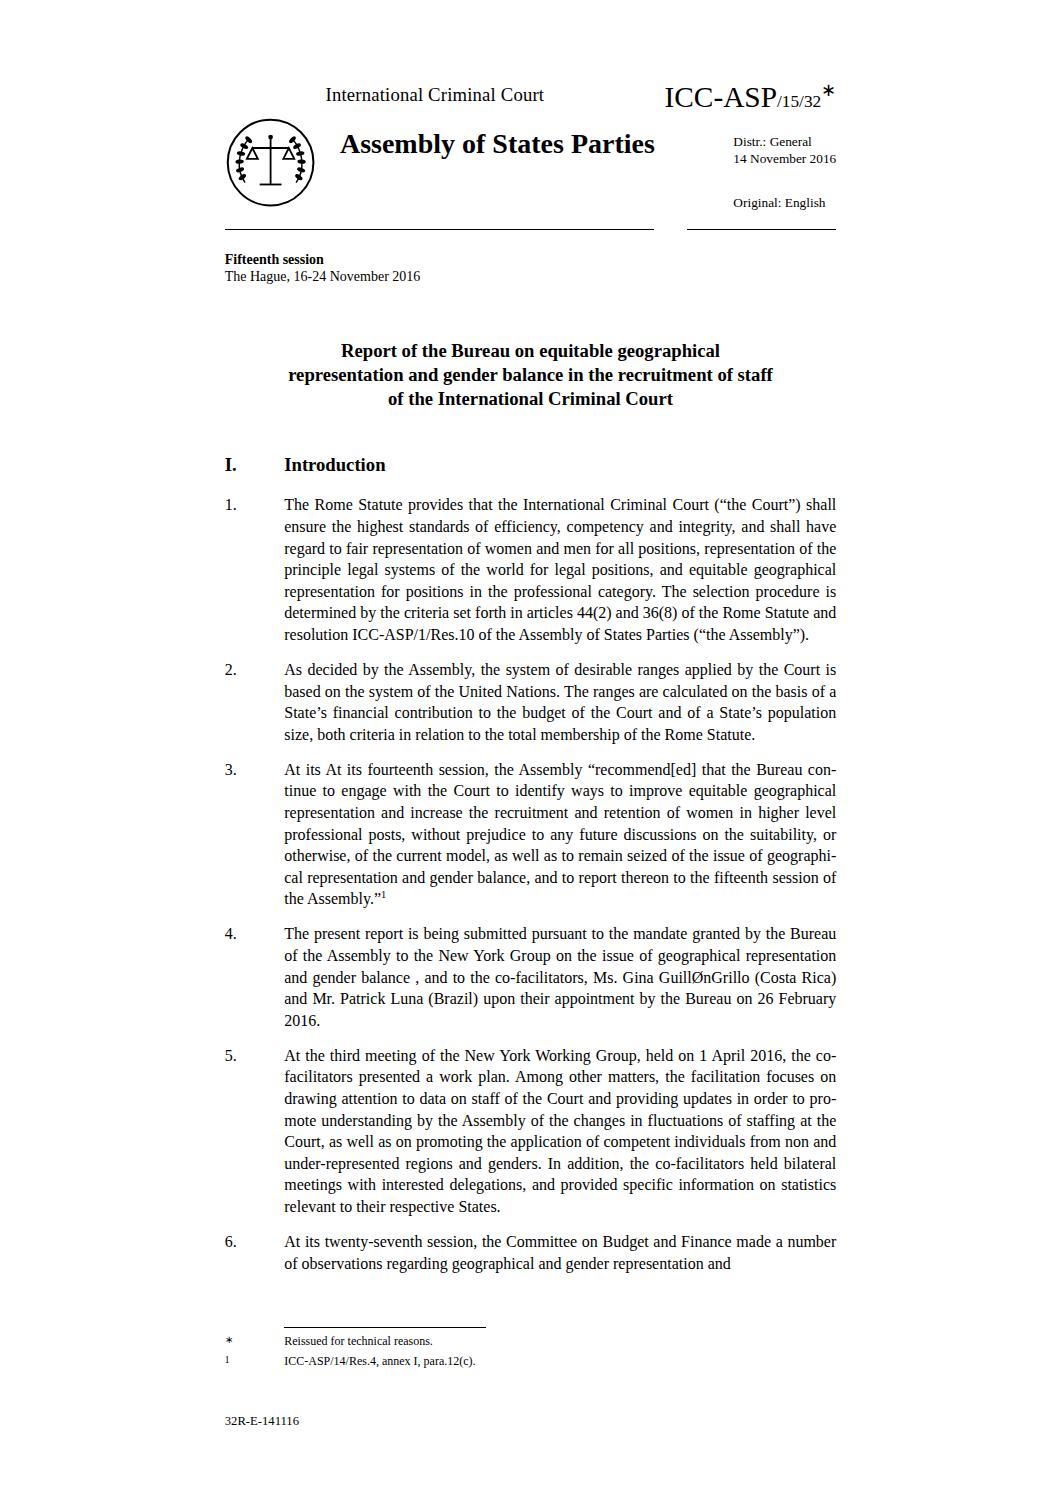International Criminal Court
ICC-ASP/15/32∗
Assembly of States Parties
Distr.: General
14 November 2016
Original: English
Fifteenth session
The Hague, 16-24 November 2016
Report of the Bureau on equitable geographical
representation and gender balance in the recruitment of staff
of the International Criminal Court
I. Introduction
1.
The Rome Statute provides that the International Criminal Court (“the Court”) shall ensure the highest standards of efficiency, competency and integrity, and shall have regard to fair representation of women and men for all positions, representation of the principle legal systems of the world for legal positions, and equitable geographical representation for positions in the professional category. The selection procedure is determined by the criteria set forth in articles 44(2) and 36(8) of the Rome Statute and resolution ICC-ASP/1/Res.10 of the Assembly of States Parties (“the Assembly”).
2.
As decided by the Assembly, the system of desirable ranges applied by the Court is based on the system of the United Nations. The ranges are calculated on the basis of a State’s financial contribution to the budget of the Court and of a State’s population size, both criteria in relation to the total membership of the Rome Statute.
3.
At its At its fourteenth session, the Assembly “recommend[ed] that the Bureau continue to engage with the Court to identify ways to improve equitable geographical representation and increase the recruitment and retention of women in higher level professional posts, without prejudice to any future discussions on the suitability, or otherwise, of the current model, as well as to remain seized of the issue of geographical representation and gender balance, and to report thereon to the fifteenth session of the Assembly.”1
4.
The present report is being submitted pursuant to the mandate granted by the Bureau of the Assembly to the New York Group on the issue of geographical representation and gender balance , and to the co-facilitators, Ms. Gina GuillØnGrillo (Costa Rica) and Mr. Patrick Luna (Brazil) upon their appointment by the Bureau on 26 February 2016.
5.
At the third meeting of the New York Working Group, held on 1 April 2016, the co-facilitators presented a work plan. Among other matters, the facilitation focuses on drawing attention to data on staff of the Court and providing updates in order to promote understanding by the Assembly of the changes in fluctuations of staffing at the Court, as well as on promoting the application of competent individuals from non and under-represented regions and genders. In addition, the co-facilitators held bilateral meetings with interested delegations, and provided specific information on statistics relevant to their respective States.
6.
At its twenty-seventh session, the Committee on Budget and Finance made a number of observations regarding geographical and gender representation and
∗
Reissued for technical reasons.
1
ICC-ASP/14/Res.4, annex I, para.12(c).
32R-E-141116